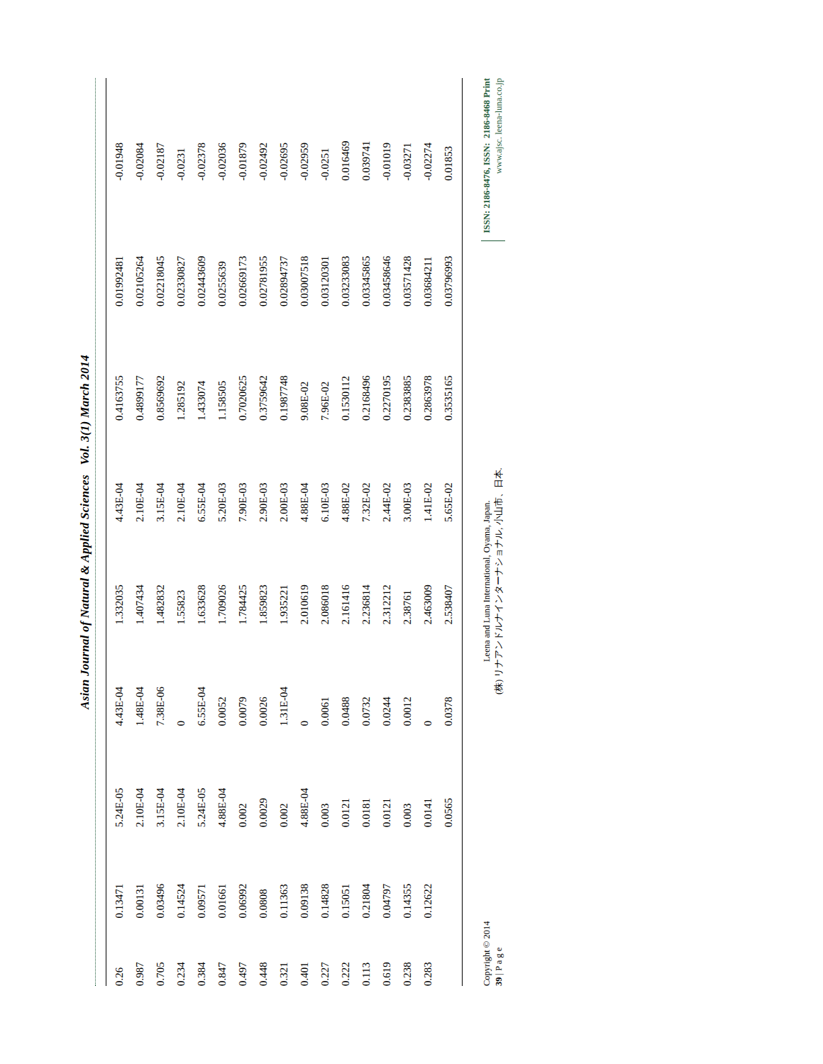Asian Journal of Natural & Applied Sciences Vol. 3(1) March 2014
| 0.26 | 0.13471 | 5.24E-05 | 4.43E-04 | 1.332035 | 4.43E-04 | 0.4163755 | 0.01992481 | -0.01948 |
| 0.987 | 0.00131 | 2.10E-04 | 1.48E-04 | 1.407434 | 2.10E-04 | 0.4899177 | 0.02105264 | -0.02084 |
| 0.705 | 0.03496 | 3.15E-04 | 7.38E-06 | 1.482832 | 3.15E-04 | 0.8569692 | 0.02218045 | -0.02187 |
| 0.234 | 0.14524 | 2.10E-04 | 0 | 1.55823 | 2.10E-04 | 1.285192 | 0.02330827 | -0.0231 |
| 0.384 | 0.09571 | 5.24E-05 | 6.55E-04 | 1.633628 | 6.55E-04 | 1.433074 | 0.02443609 | -0.02378 |
| 0.847 | 0.01661 | 4.88E-04 | 0.0052 | 1.709026 | 5.20E-03 | 1.158505 | 0.0255639 | -0.02036 |
| 0.497 | 0.06992 | 0.002 | 0.0079 | 1.784425 | 7.90E-03 | 0.7020625 | 0.02669173 | -0.01879 |
| 0.448 | 0.0808 | 0.0029 | 0.0026 | 1.859823 | 2.90E-03 | 0.3759642 | 0.02781955 | -0.02492 |
| 0.321 | 0.11363 | 0.002 | 1.31E-04 | 1.935221 | 2.00E-03 | 0.1987748 | 0.02894737 | -0.02695 |
| 0.401 | 0.09138 | 4.88E-04 | 0 | 2.010619 | 4.88E-04 | 9.08E-02 | 0.03007518 | -0.02959 |
| 0.227 | 0.14828 | 0.003 | 0.0061 | 2.086018 | 6.10E-03 | 7.96E-02 | 0.03120301 | -0.0251 |
| 0.222 | 0.15051 | 0.0121 | 0.0488 | 2.161416 | 4.88E-02 | 0.1530112 | 0.03233083 | 0.016469 |
| 0.113 | 0.21804 | 0.0181 | 0.0732 | 2.236814 | 7.32E-02 | 0.2168496 | 0.03345865 | 0.039741 |
| 0.619 | 0.04797 | 0.0121 | 0.0244 | 2.312212 | 2.44E-02 | 0.2270195 | 0.03458646 | -0.01019 |
| 0.238 | 0.14355 | 0.003 | 0.0012 | 2.38761 | 3.00E-03 | 0.2383885 | 0.03571428 | -0.03271 |
| 0.283 | 0.12622 | 0.0141 | 0 | 2.463009 | 1.41E-02 | 0.2863978 | 0.03684211 | -0.02274 |
| | | 0.0565 | 0.0378 | 2.538407 | 5.65E-02 | 0.3535165 | 0.03796993 | 0.01853 |
Copyright © 2014
39 | P a g e
Leena and Luna International, Oyama, Japan.
(株) リナアンドルナインターナショナル, 小山市、日本.
ISSN: 2186-8476, ISSN: 2186-8468 Print
www.ajsc. leena-luna.co.jp